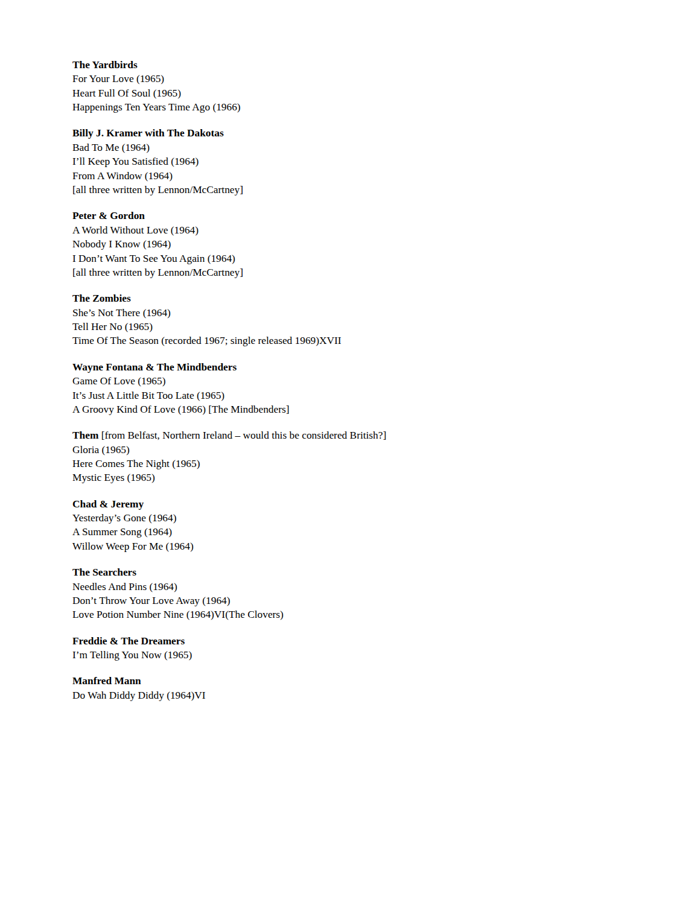The Yardbirds
For Your Love (1965)
Heart Full Of Soul (1965)
Happenings Ten Years Time Ago (1966)
Billy J. Kramer with The Dakotas
Bad To Me (1964)
I’ll Keep You Satisfied (1964)
From A Window (1964)
[all three written by Lennon/McCartney]
Peter & Gordon
A World Without Love (1964)
Nobody I Know (1964)
I Don’t Want To See You Again (1964)
[all three written by Lennon/McCartney]
The Zombies
She’s Not There (1964)
Tell Her No (1965)
Time Of The Season (recorded 1967; single released 1969)XVII
Wayne Fontana & The Mindbenders
Game Of Love (1965)
It’s Just A Little Bit Too Late (1965)
A Groovy Kind Of Love (1966) [The Mindbenders]
Them
[from Belfast, Northern Ireland – would this be considered British?]
Gloria (1965)
Here Comes The Night (1965)
Mystic Eyes (1965)
Chad & Jeremy
Yesterday’s Gone (1964)
A Summer Song (1964)
Willow Weep For Me (1964)
The Searchers
Needles And Pins (1964)
Don’t Throw Your Love Away (1964)
Love Potion Number Nine (1964)VI(The Clovers)
Freddie & The Dreamers
I’m Telling You Now (1965)
Manfred Mann
Do Wah Diddy Diddy (1964)VI